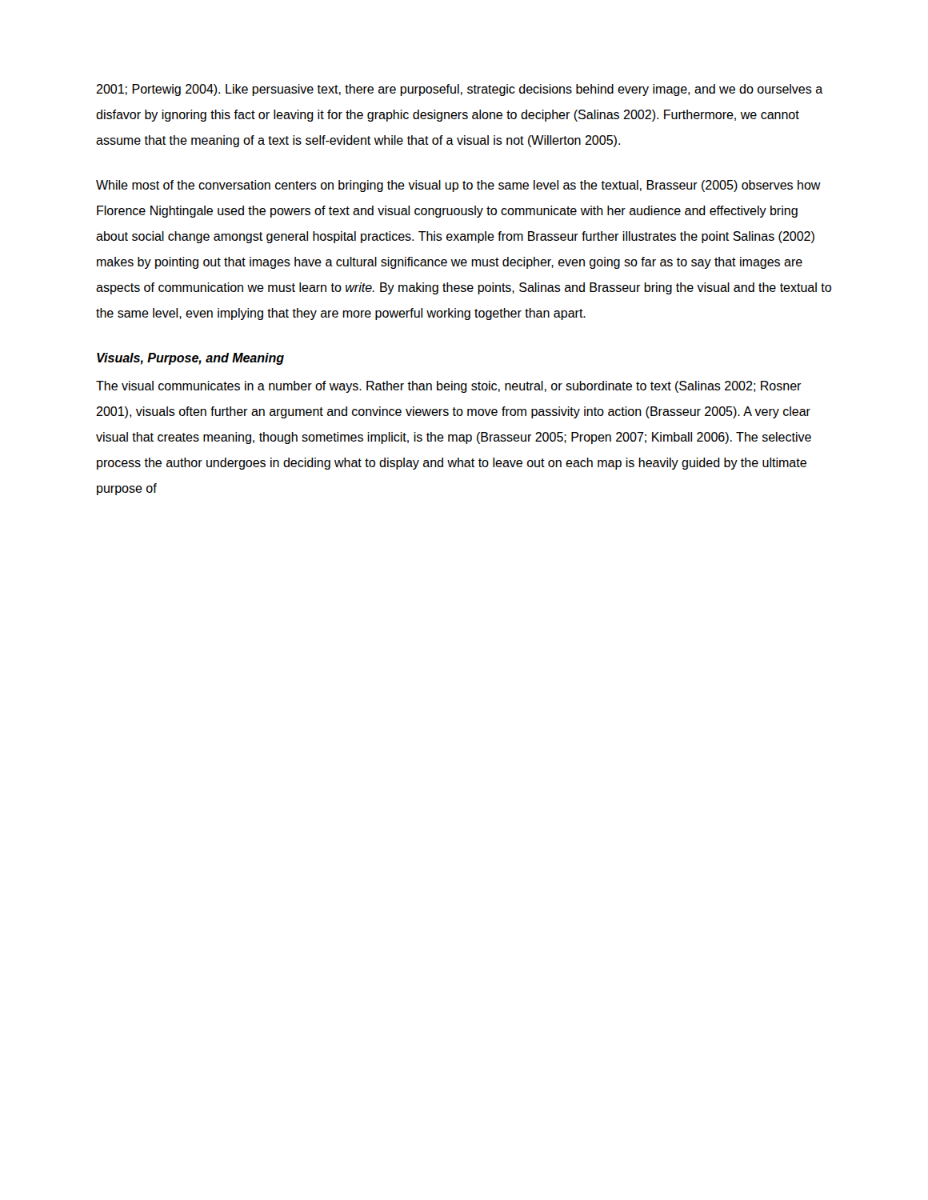2001; Portewig 2004). Like persuasive text, there are purposeful, strategic decisions behind every image, and we do ourselves a disfavor by ignoring this fact or leaving it for the graphic designers alone to decipher (Salinas 2002). Furthermore, we cannot assume that the meaning of a text is self-evident while that of a visual is not (Willerton 2005).
While most of the conversation centers on bringing the visual up to the same level as the textual, Brasseur (2005) observes how Florence Nightingale used the powers of text and visual congruously to communicate with her audience and effectively bring about social change amongst general hospital practices. This example from Brasseur further illustrates the point Salinas (2002) makes by pointing out that images have a cultural significance we must decipher, even going so far as to say that images are aspects of communication we must learn to write. By making these points, Salinas and Brasseur bring the visual and the textual to the same level, even implying that they are more powerful working together than apart.
Visuals, Purpose, and Meaning
The visual communicates in a number of ways. Rather than being stoic, neutral, or subordinate to text (Salinas 2002; Rosner 2001), visuals often further an argument and convince viewers to move from passivity into action (Brasseur 2005). A very clear visual that creates meaning, though sometimes implicit, is the map (Brasseur 2005; Propen 2007; Kimball 2006). The selective process the author undergoes in deciding what to display and what to leave out on each map is heavily guided by the ultimate purpose of